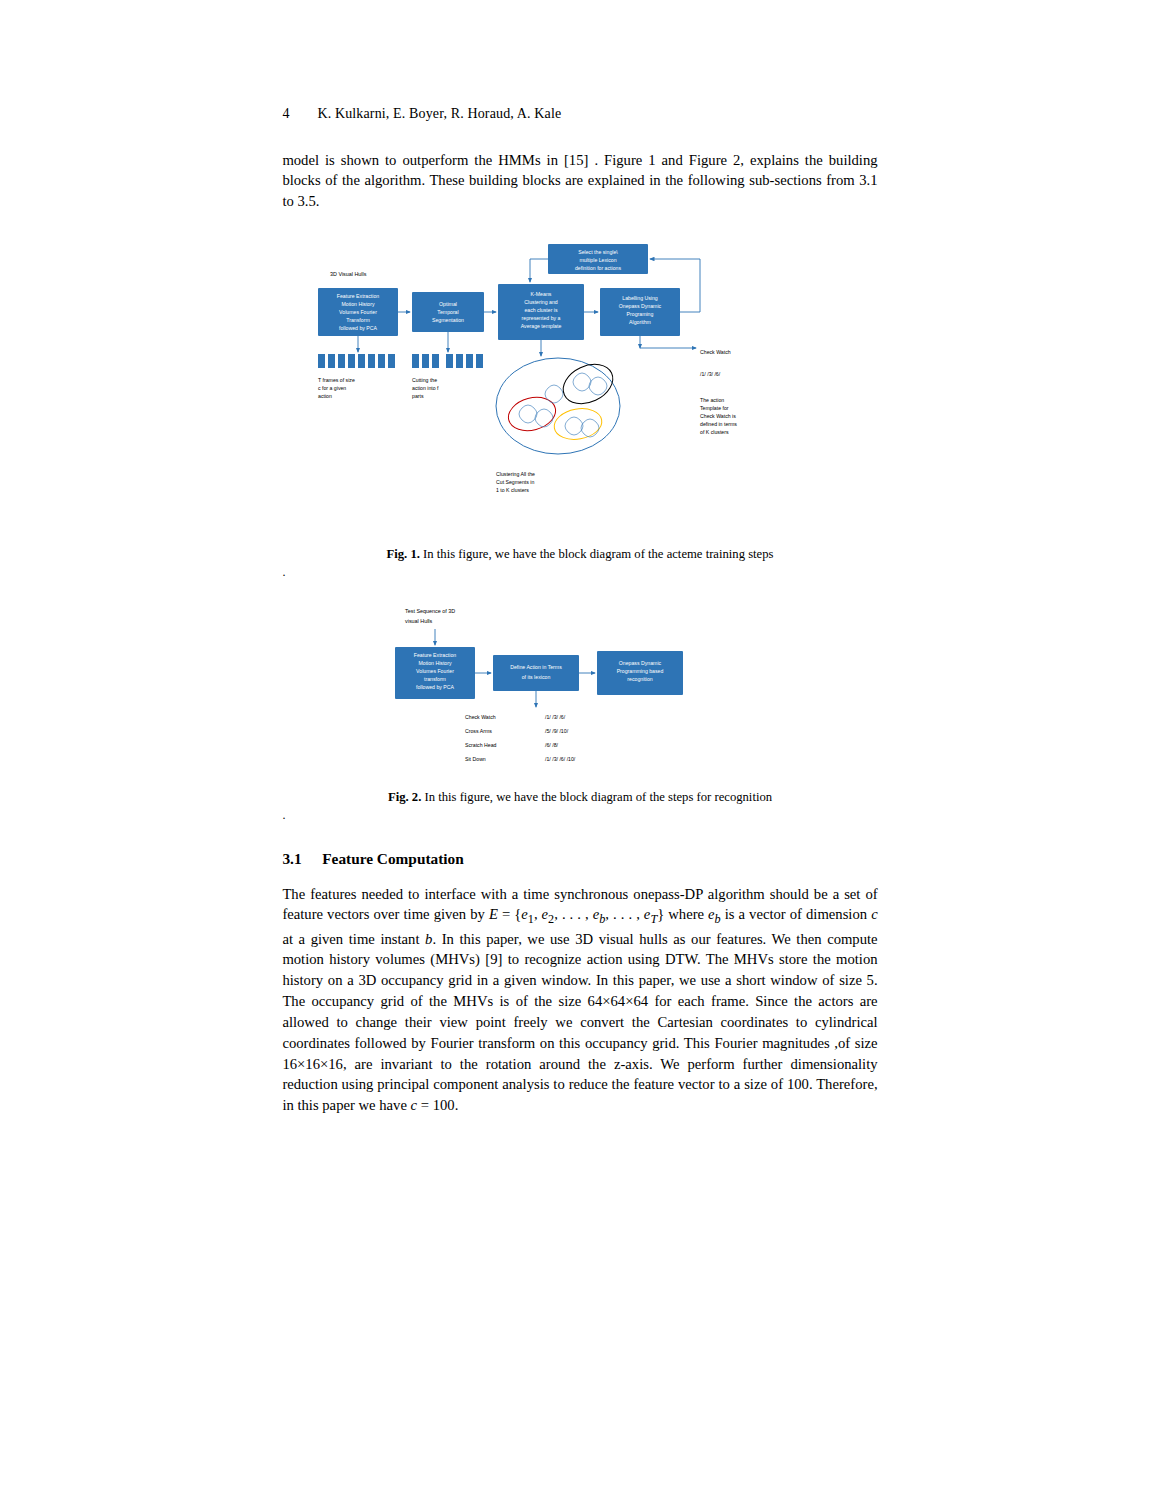4 K. Kulkarni, E. Boyer, R. Horaud, A. Kale
model is shown to outperform the HMMs in [15] . Figure 1 and Figure 2, explains the building blocks of the algorithm. These building blocks are explained in the following sub-sections from 3.1 to 3.5.
Select the single\ multiple Lexicon definition for actions 3D Visual Hulls Feature Extraction Motion History Volumes Fourier Transform followed by PCA Optimal Temporal Segmentation K-Means Clustering and each cluster is represented by a Average template Labelling Using Onepass Dynamic Programing Algorithm T frames of size c for a given action Cutting the action into f parts Clustering All the Cut Segments in 1 to K clusters Check Watch /1/ /3/ /6/ The action Template for Check Watch is defined in terms of K clusters
Fig. 1. In this figure, we have the block diagram of the acteme training steps
.
Test Sequence of 3D visual Hulls Feature Extraction Motion History Volumes Fourier transform followed by PCA Define Action in Terms of its lexicon Onepass Dynamic Programming based recognition Check Watch /1/ /3/ /6/ Cross Arms /5/ /9/ /10/ Scratch Head /6/ /8/ Sit Down /1/ /3/ /6/ /10/
Fig. 2. In this figure, we have the block diagram of the steps for recognition
.
3.1 Feature Computation
The features needed to interface with a time synchronous onepass-DP algorithm should be a set of feature vectors over time given by E = {e1, e2, . . . , eb, . . . , eT} where eb is a vector of dimension c at a given time instant b. In this paper, we use 3D visual hulls as our features. We then compute motion history volumes (MHVs) [9] to recognize action using DTW. The MHVs store the motion history on a 3D occupancy grid in a given window. In this paper, we use a short window of size 5. The occupancy grid of the MHVs is of the size 64×64×64 for each frame. Since the actors are allowed to change their view point freely we convert the Cartesian coordinates to cylindrical coordinates followed by Fourier transform on this occupancy grid. This Fourier magnitudes ,of size 16×16×16, are invariant to the rotation around the z-axis. We perform further dimensionality reduction using principal component analysis to reduce the feature vector to a size of 100. Therefore, in this paper we have c = 100.